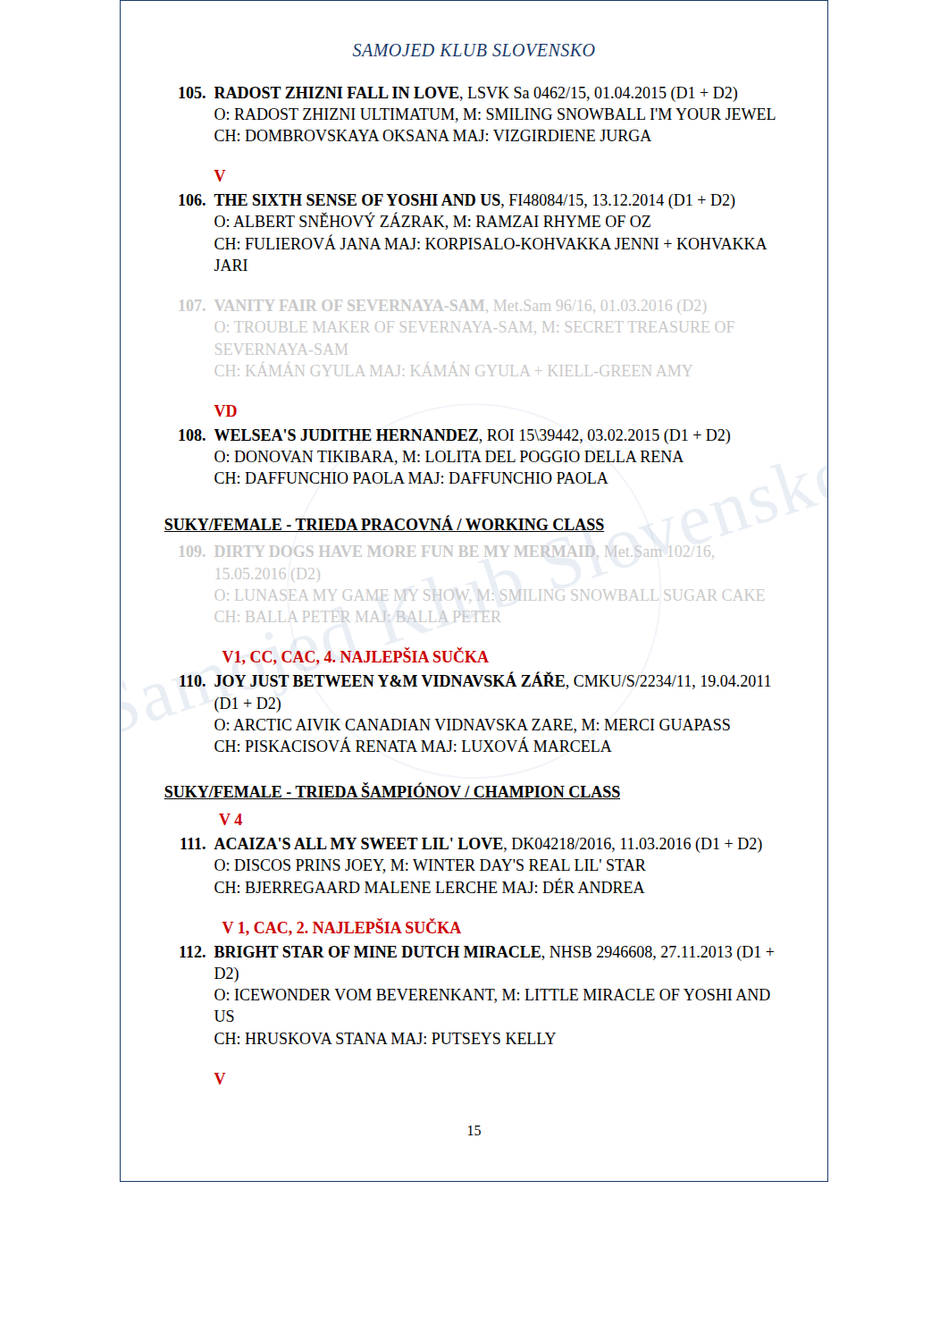Samojed Klub Slovensko
SAMOJED KLUB SLOVENSKO
105. RADOST ZHIZNI FALL IN LOVE, LSVK Sa 0462/15, 01.04.2015 (D1 + D2) O: RADOST ZHIZNI ULTIMATUM, M: SMILING SNOWBALL I'M YOUR JEWEL CH: DOMBROVSKAYA OKSANA MAJ: VIZGIRDIENE JURGA
V
106. THE SIXTH SENSE OF YOSHI AND US, FI48084/15, 13.12.2014 (D1 + D2) O: ALBERT SNĚHOVÝ ZÁZRAK, M: RAMZAI RHYME OF OZ CH: FULIEROVÁ JANA MAJ: KORPISALO-KOHVAKKA JENNI + KOHVAKKA JARI
107. VANITY FAIR OF SEVERNAYA-SAM, Met.Sam 96/16, 01.03.2016 (D2) O: TROUBLE MAKER OF SEVERNAYA-SAM, M: SECRET TREASURE OF SEVERNAYA-SAM CH: KÁMÁN GYULA MAJ: KÁMÁN GYULA + KIELL-GREEN AMY
VD
108. WELSEA'S JUDITHE HERNANDEZ, ROI 15\39442, 03.02.2015 (D1 + D2) O: DONOVAN TIKIBARA, M: LOLITA DEL POGGIO DELLA RENA CH: DAFFUNCHIO PAOLA MAJ: DAFFUNCHIO PAOLA
SUKY/FEMALE - TRIEDA PRACOVNÁ / WORKING CLASS
109. DIRTY DOGS HAVE MORE FUN BE MY MERMAID, Met.Sam 102/16, 15.05.2016 (D2) O: LUNASEA MY GAME MY SHOW, M: SMILING SNOWBALL SUGAR CAKE CH: BALLA PETER MAJ: BALLA PETER
V1, CC, CAC, 4. NAJLEPŠIA SUČKA
110. JOY JUST BETWEEN Y&M VIDNAVSKÁ ZÁŘE, CMKU/S/2234/11, 19.04.2011 (D1 + D2) O: ARCTIC AIVIK CANADIAN VIDNAVSKA ZARE, M: MERCI GUAPASS CH: PISKACISOVÁ RENATA MAJ: LUXOVÁ MARCELA
SUKY/FEMALE - TRIEDA ŠAMPIÓNOV / CHAMPION CLASS
V 4
111. ACAIZA'S ALL MY SWEET LIL' LOVE, DK04218/2016, 11.03.2016 (D1 + D2) O: DISCOS PRINS JOEY, M: WINTER DAY'S REAL LIL' STAR CH: BJERREGAARD MALENE LERCHE MAJ: DÉR ANDREA
V 1, CAC, 2. NAJLEPŠIA SUČKA
112. BRIGHT STAR OF MINE DUTCH MIRACLE, NHSB 2946608, 27.11.2013 (D1 + D2) O: ICEWONDER VOM BEVERENKANT, M: LITTLE MIRACLE OF YOSHI AND US CH: HRUSKOVA STANA MAJ: PUTSEYS KELLY
V
15